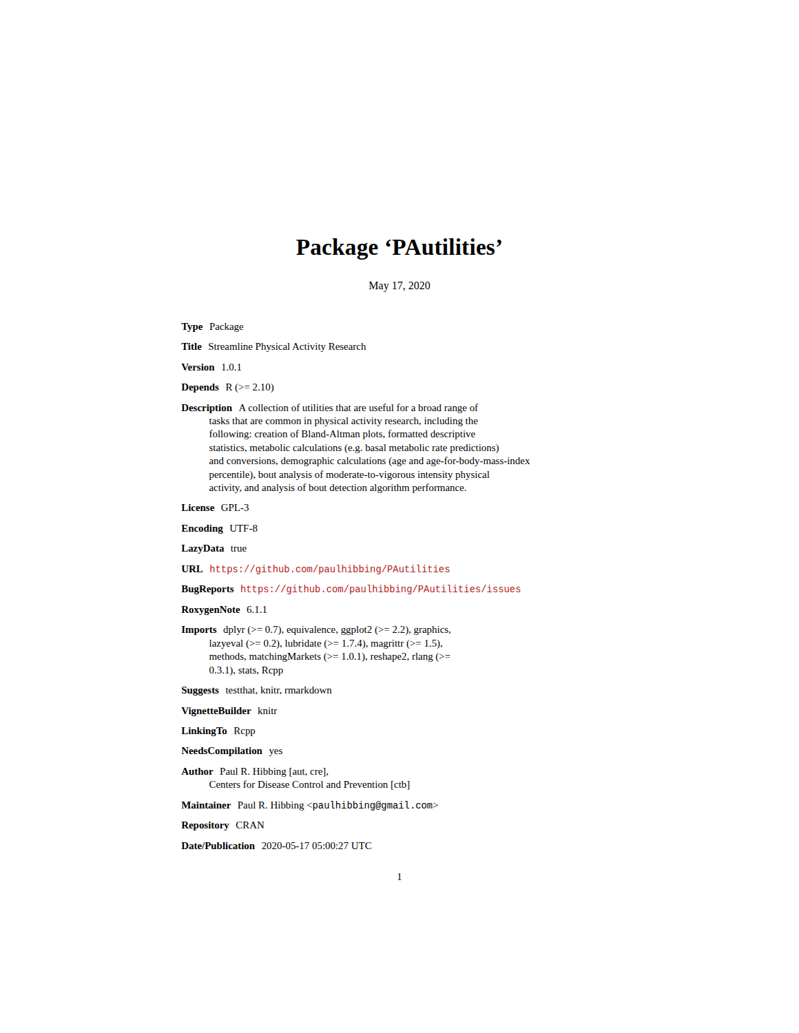Package ‘PAutilities’
May 17, 2020
Type
Package
Title
Streamline Physical Activity Research
Version
1.0.1
Depends
R (>= 2.10)
Description
A collection of utilities that are useful for a broad range of
tasks that are common in physical activity research, including the following: creation of Bland-Altman plots, formatted descriptive statistics, metabolic calculations (e.g. basal metabolic rate predictions) and conversions, demographic calculations (age and age-for-body-mass-index percentile), bout analysis of moderate-to-vigorous intensity physical activity, and analysis of bout detection algorithm performance.
License
GPL-3
Encoding
UTF-8
LazyData
true
URL
https://github.com/paulhibbing/PAutilities
BugReports
https://github.com/paulhibbing/PAutilities/issues
RoxygenNote
6.1.1
Imports
dplyr (>= 0.7), equivalence, ggplot2 (>= 2.2), graphics,
lazyeval (>= 0.2), lubridate (>= 1.7.4), magrittr (>= 1.5), methods, matchingMarkets (>= 1.0.1), reshape2, rlang (>= 0.3.1), stats, Rcpp
Suggests
testthat, knitr, rmarkdown
VignetteBuilder
knitr
LinkingTo
Rcpp
NeedsCompilation
yes
Author
Paul R. Hibbing [aut, cre],
Centers for Disease Control and Prevention [ctb]
Maintainer
Paul R. Hibbing <paulhibbing@gmail.com>
Repository
CRAN
Date/Publication
2020-05-17 05:00:27 UTC
1